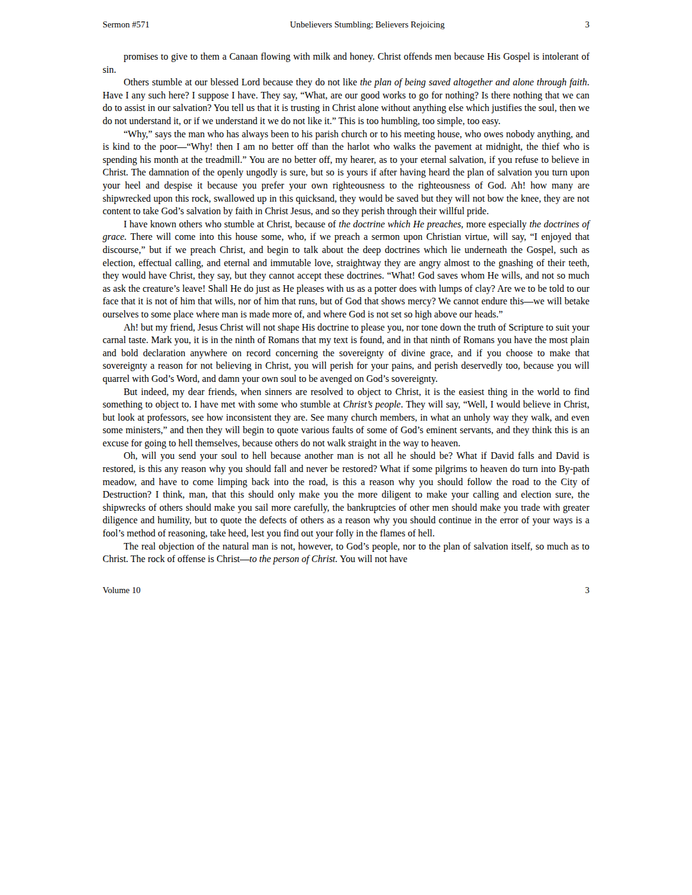Sermon #571 Unbelievers Stumbling; Believers Rejoicing 3
promises to give to them a Canaan flowing with milk and honey. Christ offends men because His Gospel is intolerant of sin.
Others stumble at our blessed Lord because they do not like the plan of being saved altogether and alone through faith. Have I any such here? I suppose I have. They say, “What, are our good works to go for nothing? Is there nothing that we can do to assist in our salvation? You tell us that it is trusting in Christ alone without anything else which justifies the soul, then we do not understand it, or if we understand it we do not like it.” This is too humbling, too simple, too easy.
“Why,” says the man who has always been to his parish church or to his meeting house, who owes nobody anything, and is kind to the poor—“Why! then I am no better off than the harlot who walks the pavement at midnight, the thief who is spending his month at the treadmill.” You are no better off, my hearer, as to your eternal salvation, if you refuse to believe in Christ. The damnation of the openly ungodly is sure, but so is yours if after having heard the plan of salvation you turn upon your heel and despise it because you prefer your own righteousness to the righteousness of God. Ah! how many are shipwrecked upon this rock, swallowed up in this quicksand, they would be saved but they will not bow the knee, they are not content to take God’s salvation by faith in Christ Jesus, and so they perish through their willful pride.
I have known others who stumble at Christ, because of the doctrine which He preaches, more especially the doctrines of grace. There will come into this house some, who, if we preach a sermon upon Christian virtue, will say, “I enjoyed that discourse,” but if we preach Christ, and begin to talk about the deep doctrines which lie underneath the Gospel, such as election, effectual calling, and eternal and immutable love, straightway they are angry almost to the gnashing of their teeth, they would have Christ, they say, but they cannot accept these doctrines. “What! God saves whom He wills, and not so much as ask the creature’s leave! Shall He do just as He pleases with us as a potter does with lumps of clay? Are we to be told to our face that it is not of him that wills, nor of him that runs, but of God that shows mercy? We cannot endure this—we will betake ourselves to some place where man is made more of, and where God is not set so high above our heads.”
Ah! but my friend, Jesus Christ will not shape His doctrine to please you, nor tone down the truth of Scripture to suit your carnal taste. Mark you, it is in the ninth of Romans that my text is found, and in that ninth of Romans you have the most plain and bold declaration anywhere on record concerning the sovereignty of divine grace, and if you choose to make that sovereignty a reason for not believing in Christ, you will perish for your pains, and perish deservedly too, because you will quarrel with God’s Word, and damn your own soul to be avenged on God’s sovereignty.
But indeed, my dear friends, when sinners are resolved to object to Christ, it is the easiest thing in the world to find something to object to. I have met with some who stumble at Christ’s people. They will say, “Well, I would believe in Christ, but look at professors, see how inconsistent they are. See many church members, in what an unholy way they walk, and even some ministers,” and then they will begin to quote various faults of some of God’s eminent servants, and they think this is an excuse for going to hell themselves, because others do not walk straight in the way to heaven.
Oh, will you send your soul to hell because another man is not all he should be? What if David falls and David is restored, is this any reason why you should fall and never be restored? What if some pilgrims to heaven do turn into By-path meadow, and have to come limping back into the road, is this a reason why you should follow the road to the City of Destruction? I think, man, that this should only make you the more diligent to make your calling and election sure, the shipwrecks of others should make you sail more carefully, the bankruptcies of other men should make you trade with greater diligence and humility, but to quote the defects of others as a reason why you should continue in the error of your ways is a fool’s method of reasoning, take heed, lest you find out your folly in the flames of hell.
The real objection of the natural man is not, however, to God’s people, nor to the plan of salvation itself, so much as to Christ. The rock of offense is Christ—to the person of Christ. You will not have
Volume 10 3